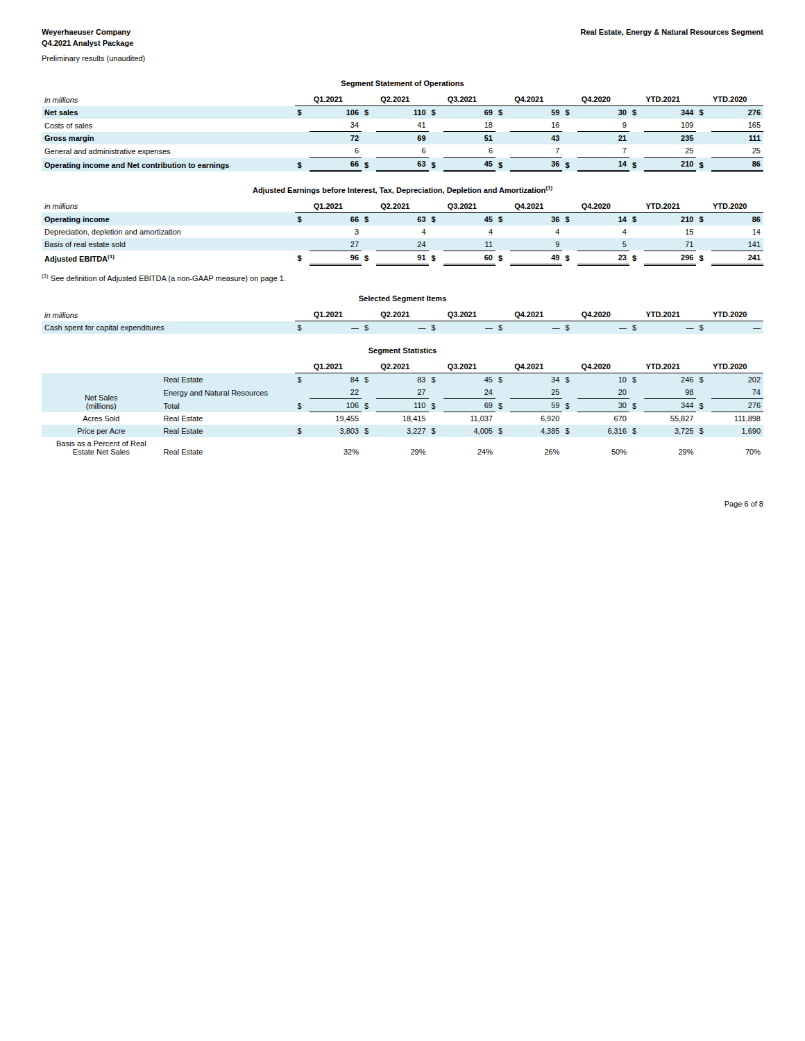Weyerhaeuser Company
Real Estate, Energy & Natural Resources Segment
Q4.2021 Analyst Package
Preliminary results (unaudited)
Segment Statement of Operations
| in millions | Q1.2021 | Q2.2021 | Q3.2021 | Q4.2021 | Q4.2020 | YTD.2021 | YTD.2020 |
| Net sales | $ | 106 | $ | 110 | $ | 69 | $ | 59 | $ | 30 | $ | 344 | $ | 276 |
| Costs of sales | | 34 | | 41 | | 18 | | 16 | | 9 | | 109 | | 165 |
| Gross margin | | 72 | | 69 | | 51 | | 43 | | 21 | | 235 | | 111 |
| General and administrative expenses | | 6 | | 6 | | 6 | | 7 | | 7 | | 25 | | 25 |
| Operating income and Net contribution to earnings | $ | 66 | $ | 63 | $ | 45 | $ | 36 | $ | 14 | $ | 210 | $ | 86 |
Adjusted Earnings before Interest, Tax, Depreciation, Depletion and Amortization(1)
| in millions | Q1.2021 | Q2.2021 | Q3.2021 | Q4.2021 | Q4.2020 | YTD.2021 | YTD.2020 |
| Operating income | $ | 66 | $ | 63 | $ | 45 | $ | 36 | $ | 14 | $ | 210 | $ | 86 |
| Depreciation, depletion and amortization | | 3 | | 4 | | 4 | | 4 | | 4 | | 15 | | 14 |
| Basis of real estate sold | | 27 | | 24 | | 11 | | 9 | | 5 | | 71 | | 141 |
| Adjusted EBITDA (1) | $ | 96 | $ | 91 | $ | 60 | $ | 49 | $ | 23 | $ | 296 | $ | 241 |
(1) See definition of Adjusted EBITDA (a non-GAAP measure) on page 1.
Selected Segment Items
| in millions | Q1.2021 | Q2.2021 | Q3.2021 | Q4.2021 | Q4.2020 | YTD.2021 | YTD.2020 |
| Cash spent for capital expenditures | $ | — | $ | — | $ | — | $ | — | $ | — | $ | — | $ | — |
Segment Statistics
| | | Q1.2021 | Q2.2021 | Q3.2021 | Q4.2021 | Q4.2020 | YTD.2021 | YTD.2020 |
| Net Sales (millions) | Real Estate | $ | 84 | $ | 83 | $ | 45 | $ | 34 | $ | 10 | $ | 246 | $ | 202 |
| Energy and Natural Resources | | 22 | | 27 | | 24 | | 25 | | 20 | | 98 | | 74 |
| Total | $ | 106 | $ | 110 | $ | 69 | $ | 59 | $ | 30 | $ | 344 | $ | 276 |
| Acres Sold | Real Estate | | 19,455 | | 18,415 | | 11,037 | | 6,920 | | 670 | | 55,827 | | 111,898 |
| Price per Acre | Real Estate | $ | 3,803 | $ | 3,227 | $ | 4,005 | $ | 4,385 | $ | 6,316 | $ | 3,725 | $ | 1,690 |
| Basis as a Percent of Real Estate Net Sales | Real Estate | | 32% | | 29% | | 24% | | 26% | | 50% | | 29% | | 70% |
Page 6 of 8